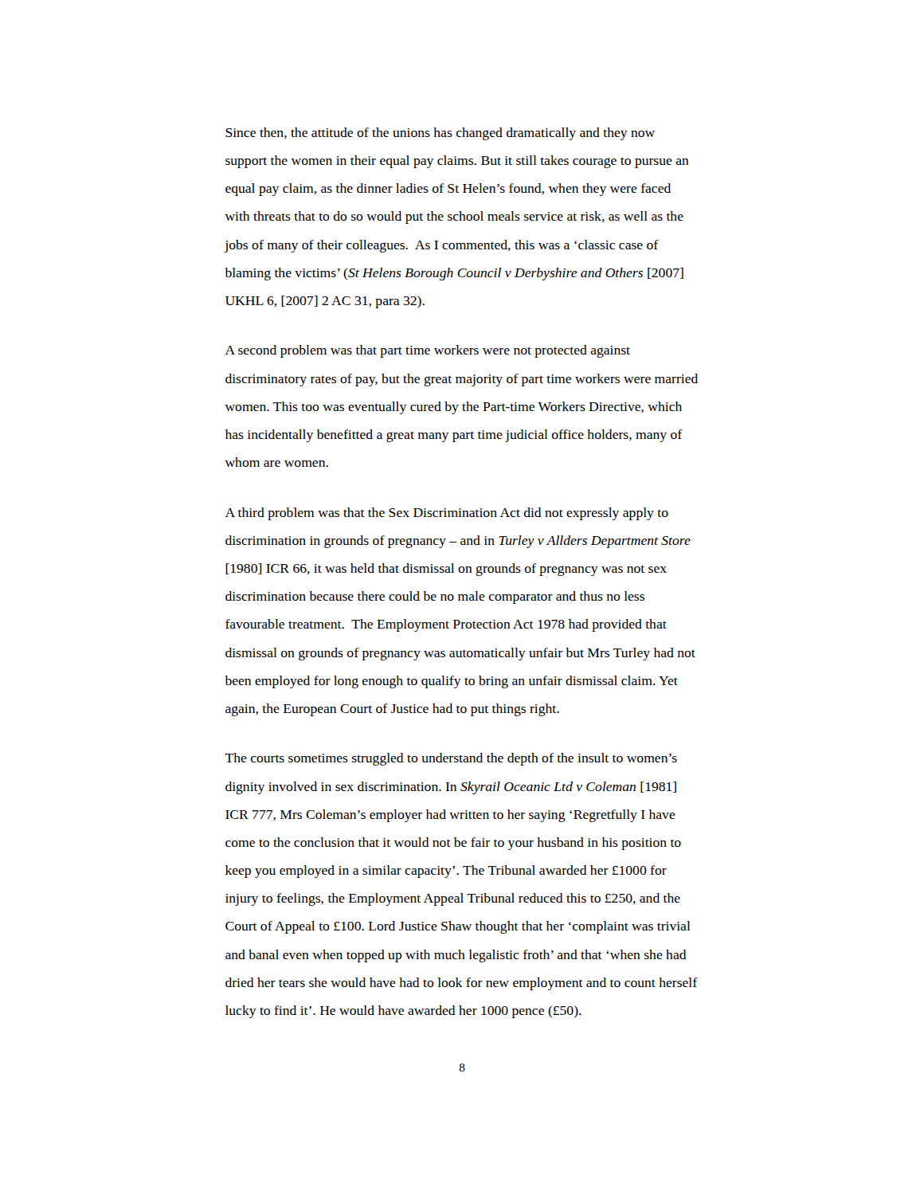Since then, the attitude of the unions has changed dramatically and they now support the women in their equal pay claims. But it still takes courage to pursue an equal pay claim, as the dinner ladies of St Helen’s found, when they were faced with threats that to do so would put the school meals service at risk, as well as the jobs of many of their colleagues. As I commented, this was a ‘classic case of blaming the victims’ (St Helens Borough Council v Derbyshire and Others [2007] UKHL 6, [2007] 2 AC 31, para 32).
A second problem was that part time workers were not protected against discriminatory rates of pay, but the great majority of part time workers were married women. This too was eventually cured by the Part-time Workers Directive, which has incidentally benefitted a great many part time judicial office holders, many of whom are women.
A third problem was that the Sex Discrimination Act did not expressly apply to discrimination in grounds of pregnancy – and in Turley v Allders Department Store [1980] ICR 66, it was held that dismissal on grounds of pregnancy was not sex discrimination because there could be no male comparator and thus no less favourable treatment. The Employment Protection Act 1978 had provided that dismissal on grounds of pregnancy was automatically unfair but Mrs Turley had not been employed for long enough to qualify to bring an unfair dismissal claim. Yet again, the European Court of Justice had to put things right.
The courts sometimes struggled to understand the depth of the insult to women’s dignity involved in sex discrimination. In Skyrail Oceanic Ltd v Coleman [1981] ICR 777, Mrs Coleman’s employer had written to her saying ‘Regretfully I have come to the conclusion that it would not be fair to your husband in his position to keep you employed in a similar capacity’. The Tribunal awarded her £1000 for injury to feelings, the Employment Appeal Tribunal reduced this to £250, and the Court of Appeal to £100. Lord Justice Shaw thought that her ‘complaint was trivial and banal even when topped up with much legalistic froth’ and that ‘when she had dried her tears she would have had to look for new employment and to count herself lucky to find it’. He would have awarded her 1000 pence (£50).
8